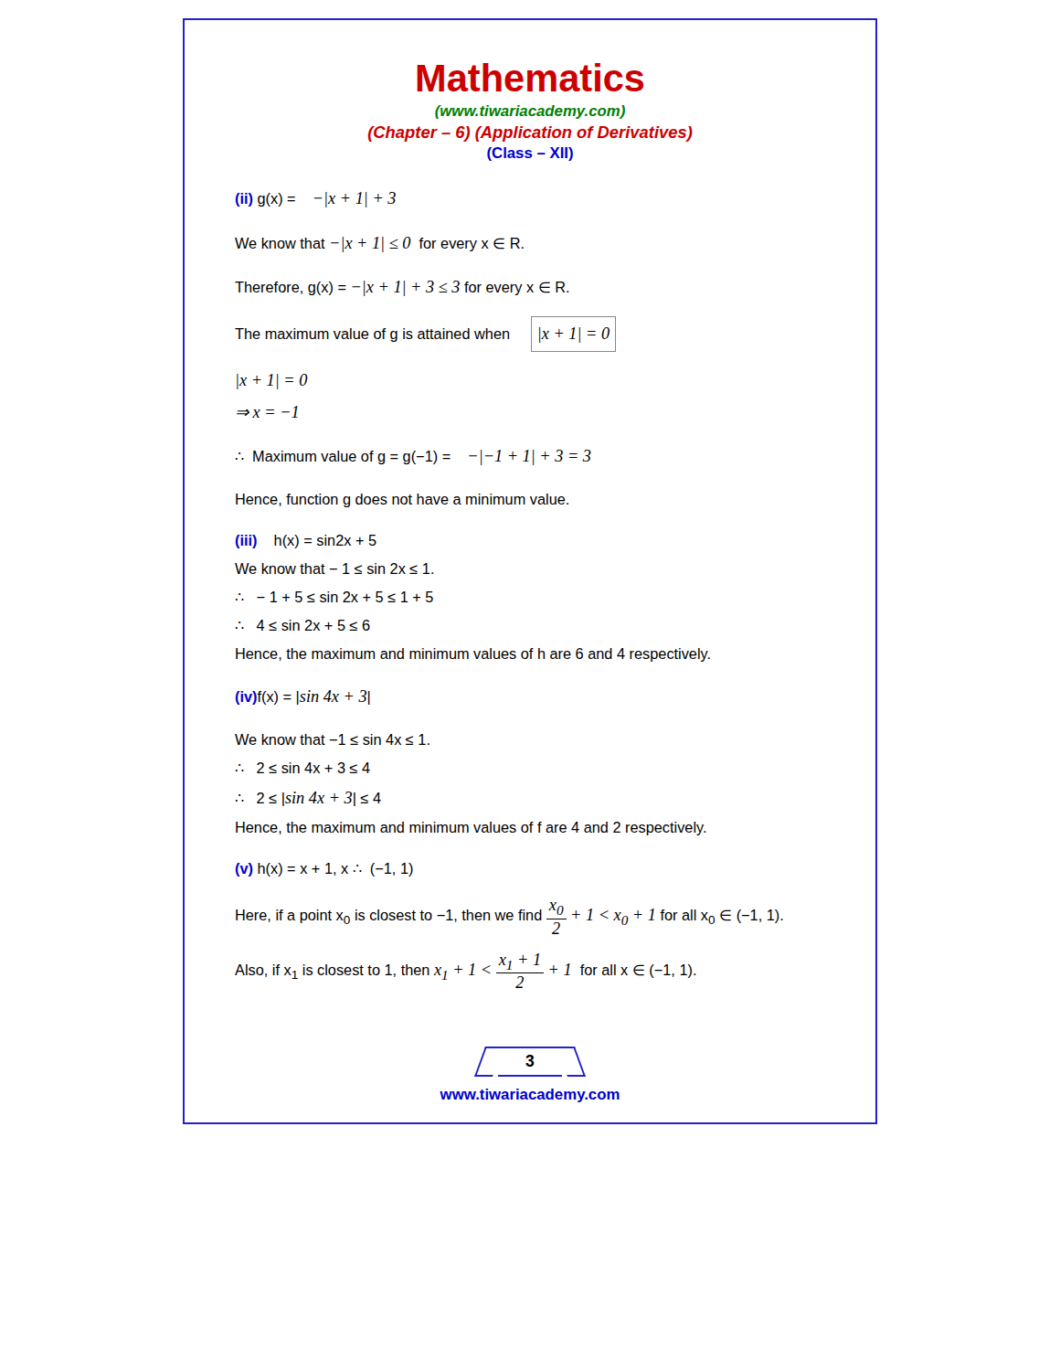Mathematics
(www.tiwariacademy.com)
(Chapter – 6) (Application of Derivatives)
(Class – XII)
(ii) g(x) = −|x + 1| + 3
We know that −|x + 1| ≤ 0 for every x ∈ R.
Therefore, g(x) = −|x + 1| + 3 ≤ 3 for every x ∈ R.
The maximum value of g is attained when |x + 1| = 0
|x + 1| = 0
⇒ x = −1
∴ Maximum value of g = g(−1) = −|−1 + 1| + 3 = 3
Hence, function g does not have a minimum value.
(iii) h(x) = sin2x + 5
We know that − 1 ≤ sin 2x ≤ 1.
∴ − 1 + 5 ≤ sin 2x + 5 ≤ 1 + 5
∴ 4 ≤ sin 2x + 5 ≤ 6
Hence, the maximum and minimum values of h are 6 and 4 respectively.
(iv) f(x) = |sin 4x + 3|
We know that −1 ≤ sin 4x ≤ 1.
∴ 2 ≤ sin 4x + 3 ≤ 4
∴ 2 ≤ |sin 4x + 3| ≤ 4
Hence, the maximum and minimum values of f are 4 and 2 respectively.
(v) h(x) = x + 1, x ∴ (−1, 1)
Here, if a point x0 is closest to −1, then we find x02 + 1 < x0 + 1 for all x0 ∈ (−1, 1).
Also, if x1 is closest to 1, then x1 + 1 < x1 + 12 + 1 for all x ∈ (−1, 1).
3
www.tiwariacademy.com